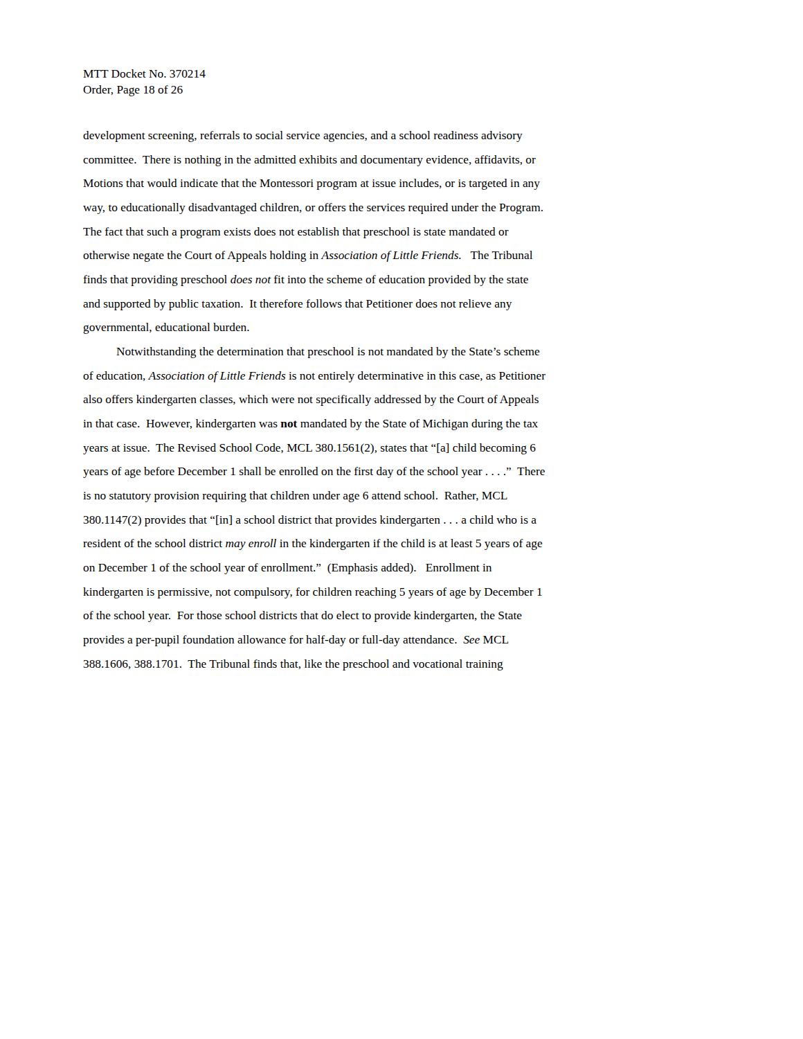MTT Docket No. 370214
Order, Page 18 of 26
development screening, referrals to social service agencies, and a school readiness advisory committee. There is nothing in the admitted exhibits and documentary evidence, affidavits, or Motions that would indicate that the Montessori program at issue includes, or is targeted in any way, to educationally disadvantaged children, or offers the services required under the Program. The fact that such a program exists does not establish that preschool is state mandated or otherwise negate the Court of Appeals holding in Association of Little Friends. The Tribunal finds that providing preschool does not fit into the scheme of education provided by the state and supported by public taxation. It therefore follows that Petitioner does not relieve any governmental, educational burden.
Notwithstanding the determination that preschool is not mandated by the State’s scheme of education, Association of Little Friends is not entirely determinative in this case, as Petitioner also offers kindergarten classes, which were not specifically addressed by the Court of Appeals in that case. However, kindergarten was not mandated by the State of Michigan during the tax years at issue. The Revised School Code, MCL 380.1561(2), states that “[a] child becoming 6 years of age before December 1 shall be enrolled on the first day of the school year . . . .” There is no statutory provision requiring that children under age 6 attend school. Rather, MCL 380.1147(2) provides that “[in] a school district that provides kindergarten . . . a child who is a resident of the school district may enroll in the kindergarten if the child is at least 5 years of age on December 1 of the school year of enrollment.” (Emphasis added). Enrollment in kindergarten is permissive, not compulsory, for children reaching 5 years of age by December 1 of the school year. For those school districts that do elect to provide kindergarten, the State provides a per-pupil foundation allowance for half-day or full-day attendance. See MCL 388.1606, 388.1701. The Tribunal finds that, like the preschool and vocational training